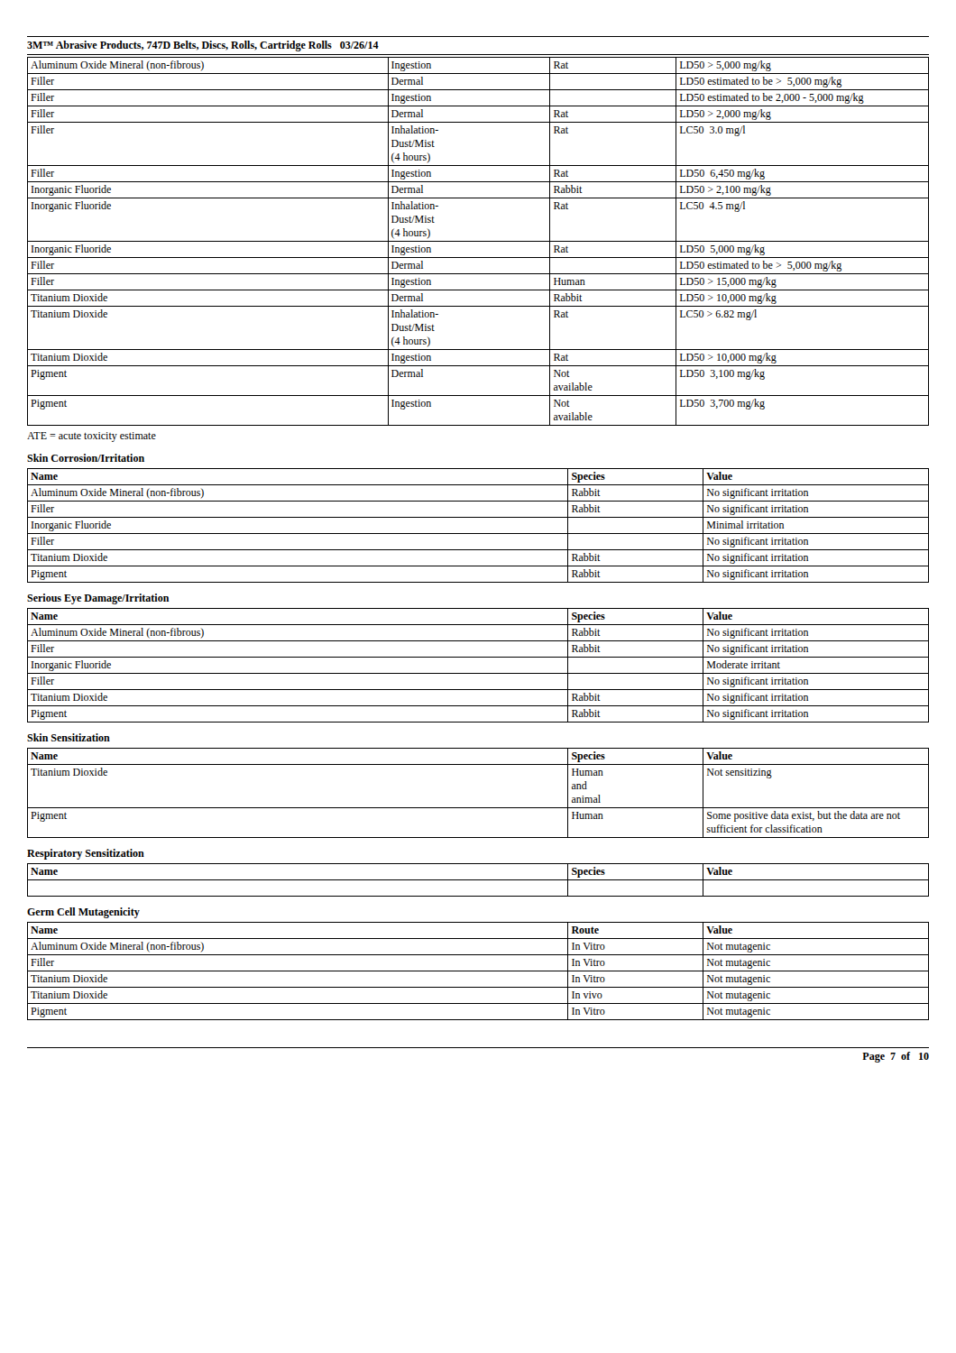3M™ Abrasive Products, 747D Belts, Discs, Rolls, Cartridge Rolls 03/26/14
| Aluminum Oxide Mineral (non-fibrous) | Ingestion | Rat | LD50 > 5,000 mg/kg |
| Filler | Dermal | | LD50 estimated to be > 5,000 mg/kg |
| Filler | Ingestion | | LD50 estimated to be 2,000 - 5,000 mg/kg |
| Filler | Dermal | Rat | LD50 > 2,000 mg/kg |
| Filler | Inhalation- Dust/Mist (4 hours) | Rat | LC50 3.0 mg/l |
| Filler | Ingestion | Rat | LD50 6,450 mg/kg |
| Inorganic Fluoride | Dermal | Rabbit | LD50 > 2,100 mg/kg |
| Inorganic Fluoride | Inhalation- Dust/Mist (4 hours) | Rat | LC50 4.5 mg/l |
| Inorganic Fluoride | Ingestion | Rat | LD50 5,000 mg/kg |
| Filler | Dermal | | LD50 estimated to be > 5,000 mg/kg |
| Filler | Ingestion | Human | LD50 > 15,000 mg/kg |
| Titanium Dioxide | Dermal | Rabbit | LD50 > 10,000 mg/kg |
| Titanium Dioxide | Inhalation- Dust/Mist (4 hours) | Rat | LC50 > 6.82 mg/l |
| Titanium Dioxide | Ingestion | Rat | LD50 > 10,000 mg/kg |
| Pigment | Dermal | Not available | LD50 3,100 mg/kg |
| Pigment | Ingestion | Not available | LD50 3,700 mg/kg |
ATE = acute toxicity estimate
Skin Corrosion/Irritation
| Name | Species | Value |
| --- | --- | --- |
| Aluminum Oxide Mineral (non-fibrous) | Rabbit | No significant irritation |
| Filler | Rabbit | No significant irritation |
| Inorganic Fluoride | | Minimal irritation |
| Filler | | No significant irritation |
| Titanium Dioxide | Rabbit | No significant irritation |
| Pigment | Rabbit | No significant irritation |
Serious Eye Damage/Irritation
| Name | Species | Value |
| --- | --- | --- |
| Aluminum Oxide Mineral (non-fibrous) | Rabbit | No significant irritation |
| Filler | Rabbit | No significant irritation |
| Inorganic Fluoride | | Moderate irritant |
| Filler | | No significant irritation |
| Titanium Dioxide | Rabbit | No significant irritation |
| Pigment | Rabbit | No significant irritation |
Skin Sensitization
| Name | Species | Value |
| --- | --- | --- |
| Titanium Dioxide | Human and animal | Not sensitizing |
| Pigment | Human | Some positive data exist, but the data are not sufficient for classification |
Respiratory Sensitization
| Name | Species | Value |
| --- | --- | --- |
Germ Cell Mutagenicity
| Name | Route | Value |
| --- | --- | --- |
| Aluminum Oxide Mineral (non-fibrous) | In Vitro | Not mutagenic |
| Filler | In Vitro | Not mutagenic |
| Titanium Dioxide | In Vitro | Not mutagenic |
| Titanium Dioxide | In vivo | Not mutagenic |
| Pigment | In Vitro | Not mutagenic |
Page 7 of 10